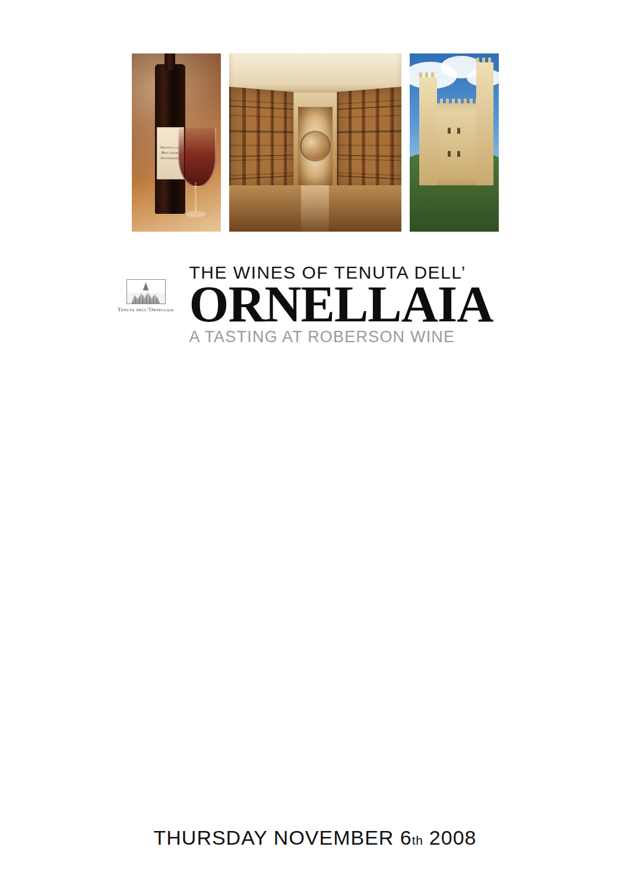Ornellaia
Bolgheri Superiore
Tenuta dell’Ornellaia
THE WINES OF TENUTA DELL’
ORNELLAIA
A TASTING AT ROBERSON WINE
THURSDAY NOVEMBER 6th 2008